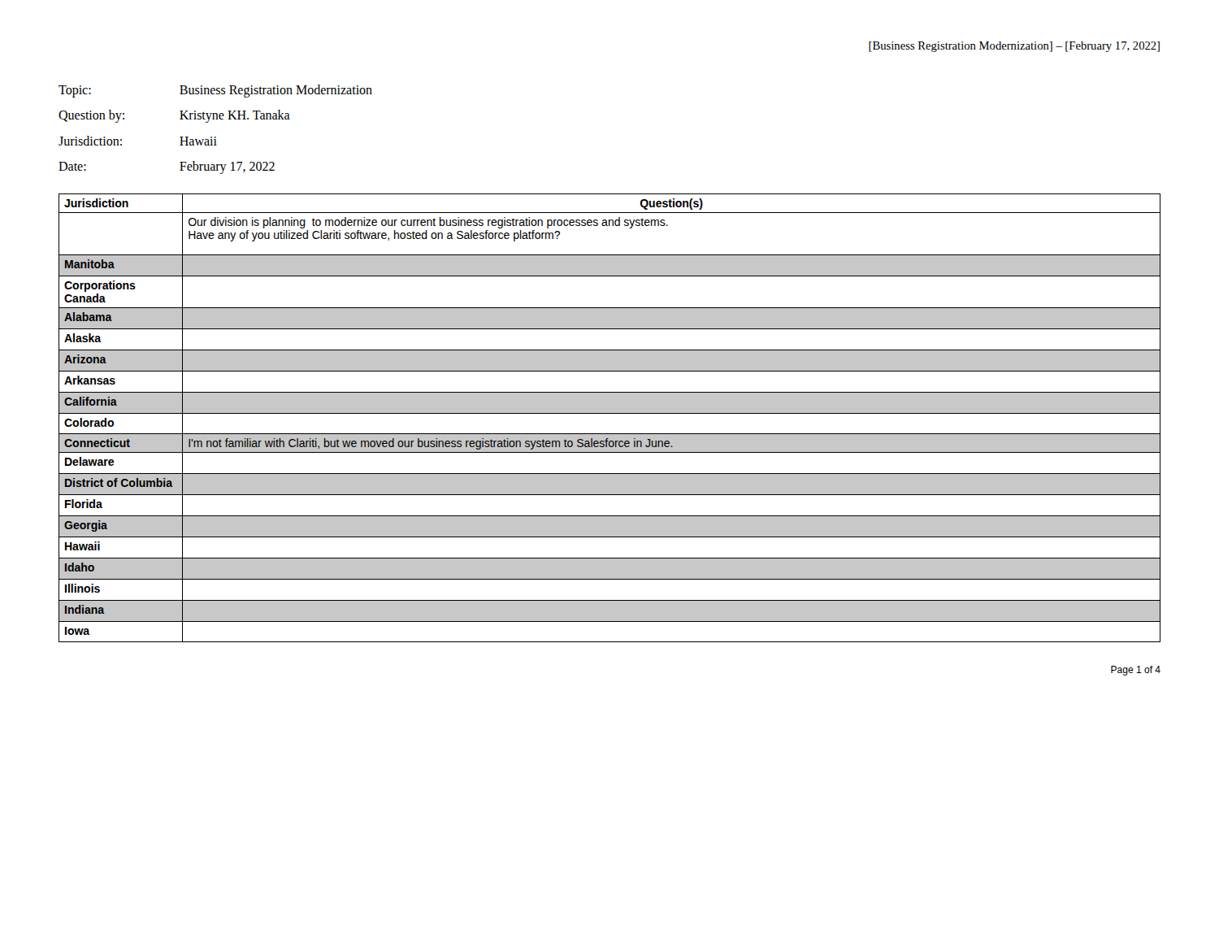[Business Registration Modernization] – [February 17, 2022]
Topic:
Business Registration Modernization
Question by:
Kristyne KH. Tanaka
Jurisdiction:
Hawaii
Date:
February 17, 2022
| Jurisdiction | Question(s) |
| --- | --- |
| | Our division is planning to modernize our current business registration processes and systems. Have any of you utilized Clariti software, hosted on a Salesforce platform? |
| Manitoba | |
| Corporations Canada | |
| Alabama | |
| Alaska | |
| Arizona | |
| Arkansas | |
| California | |
| Colorado | |
| Connecticut | I'm not familiar with Clariti, but we moved our business registration system to Salesforce in June. |
| Delaware | |
| District of Columbia | |
| Florida | |
| Georgia | |
| Hawaii | |
| Idaho | |
| Illinois | |
| Indiana | |
| Iowa | |
Page 1 of 4